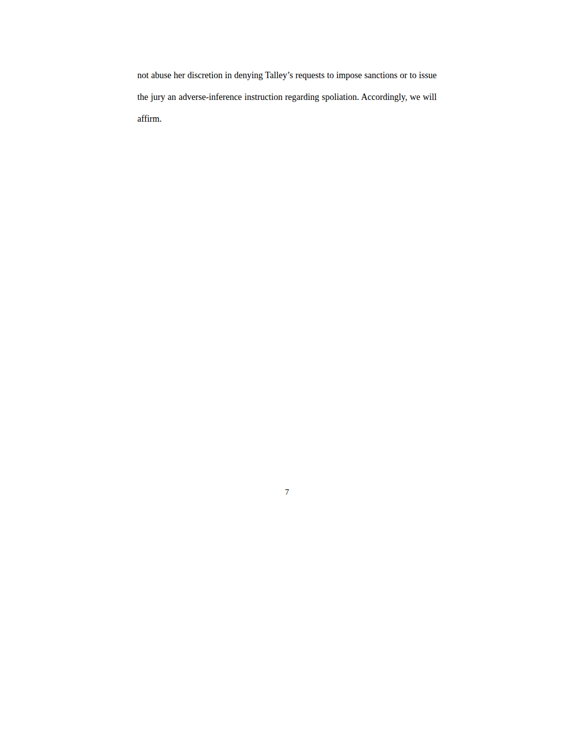not abuse her discretion in denying Talley’s requests to impose sanctions or to issue the jury an adverse-inference instruction regarding spoliation. Accordingly, we will affirm.
7